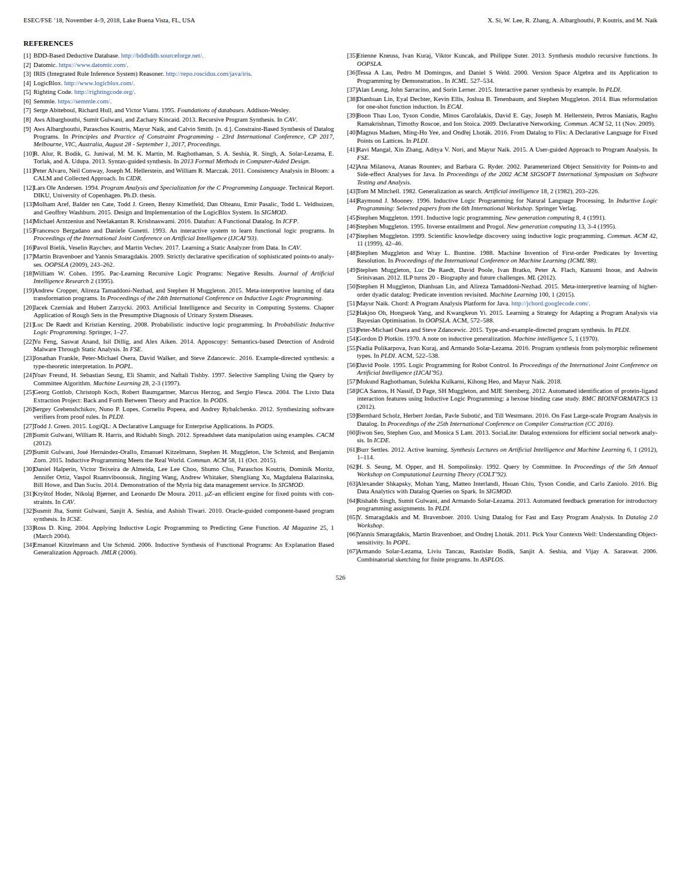ESEC/FSE ’18, November 4–9, 2018, Lake Buena Vista, FL, USA
X. Si, W. Lee, R. Zhang, A. Albarghouthi, P. Koutris, and M. Naik
REFERENCES
[1] BDD-Based Deductive Database. http://bddbddb.sourceforge.net/.
[2] Datomic. https://www.datomic.com/.
[3] IRIS (Integrated Rule Inference System) Reasoner. http://repo.roscidus.com/java/iris.
[4] LogicBlox. http://www.logicblox.com/.
[5] Righting Code. http://rightingcode.org/.
[6] Semmle. https://semmle.com/.
[7] Serge Abiteboul, Richard Hull, and Victor Vianu. 1995. Foundations of databases. Addison-Wesley.
[8] Aws Albarghouthi, Sumit Gulwani, and Zachary Kincaid. 2013. Recursive Program Synthesis. In CAV.
[9] Aws Albarghouthi, Paraschos Koutris, Mayur Naik, and Calvin Smith. [n. d.]. Constraint-Based Synthesis of Datalog Programs. In Principles and Practice of Constraint Programming - 23rd International Conference, CP 2017, Melbourne, VIC, Australia, August 28 - September 1, 2017, Proceedings.
[10] R. Alur, R. Bodik, G. Juniwal, M. M. K. Martin, M. Raghothaman, S. A. Seshia, R. Singh, A. Solar-Lezama, E. Torlak, and A. Udupa. 2013. Syntax-guided synthesis. In 2013 Formal Methods in Computer-Aided Design.
[11] Peter Alvaro, Neil Conway, Joseph M. Hellerstein, and William R. Marczak. 2011. Consistency Analysis in Bloom: a CALM and Collected Approach. In CIDR.
[12] Lars Ole Andersen. 1994. Program Analysis and Specialization for the C Programming Language. Technical Report. DIKU, University of Copenhagen. Ph.D. thesis.
[13] Molham Aref, Balder ten Cate, Todd J. Green, Benny Kimelfeld, Dan Olteanu, Emir Pasalic, Todd L. Veldhuizen, and Geoffrey Washburn. 2015. Design and Implementation of the LogicBlox System. In SIGMOD.
[14] Michael Arntzenius and Neelakantan R. Krishnaswami. 2016. Datafun: A Functional Datalog. In ICFP.
[15] Francesco Bergadano and Daniele Gunetti. 1993. An interactive system to learn functional logic programs. In Proceedings of the International Joint Conference on Artificial Intelligence (IJCAI’93).
[16] Pavol Bielik, Veselin Raychev, and Martin Vechev. 2017. Learning a Static Analyzer from Data. In CAV.
[17] Martin Bravenboer and Yannis Smaragdakis. 2009. Strictly declarative specification of sophisticated points-to analyses. OOPSLA (2009), 243–262.
[18] William W. Cohen. 1995. Pac-Learning Recursive Logic Programs: Negative Results. Journal of Artificial Intelligence Research 2 (1995).
[19] Andrew Cropper, Alireza Tamaddoni-Nezhad, and Stephen H Muggleton. 2015. Meta-interpretive learning of data transformation programs. In Proceedings of the 24th International Conference on Inductive Logic Programming.
[20] Jacek Czerniak and Hubert Zarzycki. 2003. Artificial Intelligence and Security in Computing Systems. Chapter Application of Rough Sets in the Presumptive Diagnosis of Urinary System Diseases.
[21] Luc De Raedt and Kristian Kersting. 2008. Probabilistic inductive logic programming. In Probabilistic Inductive Logic Programming. Springer, 1–27.
[22] Yu Feng, Saswat Anand, Isil Dillig, and Alex Aiken. 2014. Apposcopy: Semantics-based Detection of Android Malware Through Static Analysis. In FSE.
[23] Jonathan Frankle, Peter-Michael Osera, David Walker, and Steve Zdancewic. 2016. Example-directed synthesis: a type-theoretic interpretation. In POPL.
[24] Yoav Freund, H. Sebastian Seung, Eli Shamir, and Naftali Tishby. 1997. Selective Sampling Using the Query by Committee Algorithm. Machine Learning 28, 2-3 (1997).
[25] Georg Gottlob, Christoph Koch, Robert Baumgartner, Marcus Herzog, and Sergio Flesca. 2004. The Lixto Data Extraction Project: Back and Forth Between Theory and Practice. In PODS.
[26] Sergey Grebenshchikov, Nuno P. Lopes, Corneliu Popeea, and Andrey Rybalchenko. 2012. Synthesizing software verifiers from proof rules. In PLDI.
[27] Todd J. Green. 2015. LogiQL: A Declarative Language for Enterprise Applications. In PODS.
[28] Sumit Gulwani, William R. Harris, and Rishabh Singh. 2012. Spreadsheet data manipulation using examples. CACM (2012).
[29] Sumit Gulwani, José Hernández-Orallo, Emanuel Kitzelmann, Stephen H. Muggleton, Ute Schmid, and Benjamin Zorn. 2015. Inductive Programming Meets the Real World. Commun. ACM 58, 11 (Oct. 2015).
[30] Daniel Halperin, Victor Teixeira de Almeida, Lee Lee Choo, Shumo Chu, Paraschos Koutris, Dominik Moritz, Jennifer Ortiz, Vaspol Ruamviboonsuk, Jingjing Wang, Andrew Whitaker, Shengliang Xu, Magdalena Balazinska, Bill Howe, and Dan Suciu. 2014. Demonstration of the Myria big data management service. In SIGMOD.
[31] Kryštof Hoder, Nikolaj Bjørner, and Leonardo De Moura. 2011. μZ–an efficient engine for fixed points with constraints. In CAV.
[32] Susmit Jha, Sumit Gulwani, Sanjit A. Seshia, and Ashish Tiwari. 2010. Oracle-guided component-based program synthesis. In ICSE.
[33] Ross D. King. 2004. Applying Inductive Logic Programming to Predicting Gene Function. AI Magazine 25, 1 (March 2004).
[34] Emanuel Kitzelmann and Ute Schmid. 2006. Inductive Synthesis of Functional Programs: An Explanation Based Generalization Approach. JMLR (2006).
[35] Etienne Kneuss, Ivan Kuraj, Viktor Kuncak, and Philippe Suter. 2013. Synthesis modulo recursive functions. In OOPSLA.
[36] Tessa A Lau, Pedro M Domingos, and Daniel S Weld. 2000. Version Space Algebra and its Application to Programming by Demonstration.. In ICML. 527–534.
[37] Alan Leung, John Sarracino, and Sorin Lerner. 2015. Interactive parser synthesis by example. In PLDI.
[38] Dianhuan Lin, Eyal Dechter, Kevin Ellis, Joshua B. Tenenbaum, and Stephen Muggleton. 2014. Bias reformulation for one-shot function induction. In ECAI.
[39] Boon Thau Loo, Tyson Condie, Minos Garofalakis, David E. Gay, Joseph M. Hellerstein, Petros Maniatis, Raghu Ramakrishnan, Timothy Roscoe, and Ion Stoica. 2009. Declarative Networking. Commun. ACM 52, 11 (Nov. 2009).
[40] Magnus Madsen, Ming-Ho Yee, and Ondřej Lhoták. 2016. From Datalog to Flix: A Declarative Language for Fixed Points on Lattices. In PLDI.
[41] Ravi Mangal, Xin Zhang, Aditya V. Nori, and Mayur Naik. 2015. A User-guided Approach to Program Analysis. In FSE.
[42] Ana Milanova, Atanas Rountev, and Barbara G. Ryder. 2002. Parameterized Object Sensitivity for Points-to and Side-effect Analyses for Java. In Proceedings of the 2002 ACM SIGSOFT International Symposium on Software Testing and Analysis.
[43] Tom M Mitchell. 1982. Generalization as search. Artificial intelligence 18, 2 (1982), 203–226.
[44] Raymond J. Mooney. 1996. Inductive Logic Programming for Natural Language Processing. In Inductive Logic Programming: Selected papers from the 6th International Workshop. Springer Verlag.
[45] Stephen Muggleton. 1991. Inductive logic programming. New generation computing 8, 4 (1991).
[46] Stephen Muggleton. 1995. Inverse entailment and Progol. New generation computing 13, 3-4 (1995).
[47] Stephen Muggleton. 1999. Scientific knowledge discovery using inductive logic programming. Commun. ACM 42, 11 (1999), 42–46.
[48] Stephen Muggleton and Wray L. Buntine. 1988. Machine Invention of First-order Predicates by Inverting Resolution. In Proceedings of the International Conference on Machine Learning (ICML’88).
[49] Stephen Muggleton, Luc De Raedt, David Poole, Ivan Bratko, Peter A. Flach, Katsumi Inoue, and Ashwin Srinivasan. 2012. ILP turns 20 - Biography and future challenges. ML (2012).
[50] Stephen H Muggleton, Dianhuan Lin, and Alireza Tamaddoni-Nezhad. 2015. Meta-interpretive learning of higher-order dyadic datalog: Predicate invention revisited. Machine Learning 100, 1 (2015).
[51] Mayur Naik. Chord: A Program Analysis Platform for Java. http://jchord.googlecode.com/.
[52] Hakjoo Oh, Hongseok Yang, and Kwangkeun Yi. 2015. Learning a Strategy for Adapting a Program Analysis via Bayesian Optimisation. In OOPSLA. ACM, 572–588.
[53] Peter-Michael Osera and Steve Zdancewic. 2015. Type-and-example-directed program synthesis. In PLDI.
[54] Gordon D Plotkin. 1970. A note on inductive generalization. Machine intelligence 5, 1 (1970).
[55] Nadia Polikarpova, Ivan Kuraj, and Armando Solar-Lezama. 2016. Program synthesis from polymorphic refinement types. In PLDI. ACM, 522–538.
[56] David Poole. 1995. Logic Programming for Robot Control. In Proceedings of the International Joint Conference on Artificial Intelligence (IJCAI’95).
[57] Mukund Raghothaman, Sulekha Kulkarni, Kihong Heo, and Mayur Naik. 2018.
[58] JCA Santos, H Nassif, D Page, SH Muggleton, and MJE Sternberg. 2012. Automated identification of protein-ligand interaction features using Inductive Logic Programming: a hexose binding case study. BMC BIOINFORMATICS 13 (2012).
[59] Bernhard Scholz, Herbert Jordan, Pavle Subotić, and Till Westmann. 2016. On Fast Large-scale Program Analysis in Datalog. In Proceedings of the 25th International Conference on Compiler Construction (CC 2016).
[60] Jiwon Seo, Stephen Guo, and Monica S Lam. 2013. SociaLite: Datalog extensions for efficient social network analysis. In ICDE.
[61] Burr Settles. 2012. Active learning. Synthesis Lectures on Artificial Intelligence and Machine Learning 6, 1 (2012), 1–114.
[62] H. S. Seung, M. Opper, and H. Sompolinsky. 1992. Query by Committee. In Proceedings of the 5th Annual Workshop on Computational Learning Theory (COLT’92).
[63] Alexander Shkapsky, Mohan Yang, Matteo Interlandi, Hsuan Chiu, Tyson Condie, and Carlo Zaniolo. 2016. Big Data Analytics with Datalog Queries on Spark. In SIGMOD.
[64] Rishabh Singh, Sumit Gulwani, and Armando Solar-Lezama. 2013. Automated feedback generation for introductory programming assignments. In PLDI.
[65] Y. Smaragdakis and M. Bravenboer. 2010. Using Datalog for Fast and Easy Program Analysis. In Datalog 2.0 Workshop.
[66] Yannis Smaragdakis, Martin Bravenboer, and Ondrej Lhoták. 2011. Pick Your Contexts Well: Understanding Object-sensitivity. In POPL.
[67] Armando Solar-Lezama, Liviu Tancau, Rastislav Bodík, Sanjit A. Seshia, and Vijay A. Saraswat. 2006. Combinatorial sketching for finite programs. In ASPLOS.
526